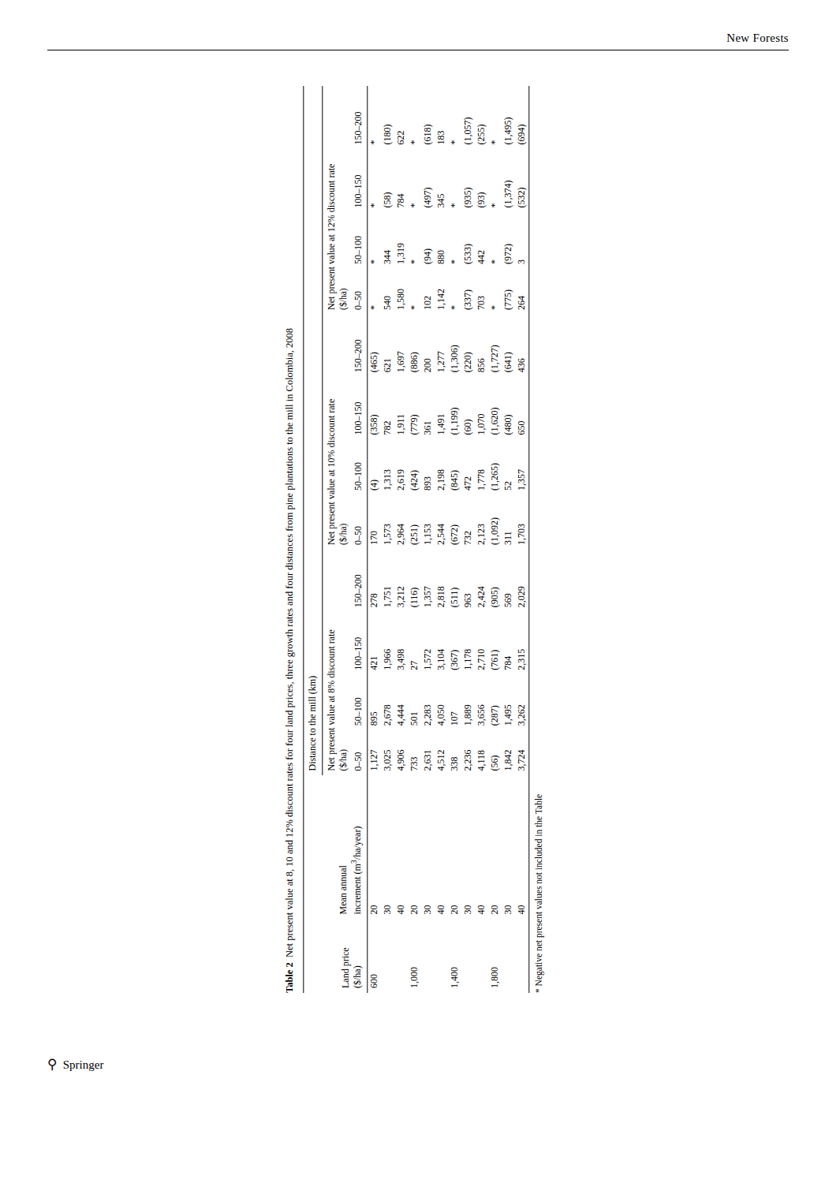New Forests
Table 2 Net present value at 8, 10 and 12% discount rates for four land prices, three growth rates and four distances from pine plantations to the mill in Colombia, 2008
| Land price ($/ha) | Mean annual increment (m 3 /ha/year) | Distance to the mill (km) |
| --- | --- | --- |
| Net present value at 8% discount rate ($/ha) | Net present value at 10% discount rate ($/ha) | Net present value at 12% discount rate ($/ha) |
| 0–50 | 50–100 | 100–150 | 150–200 | 0–50 | 50–100 | 100–150 | 150–200 | 0–50 | 50–100 | 100–150 | 150–200 |
| 600 | 20 | 1,127 | 895 | 421 | 278 | 170 | (4) | (358) | (465) | * | * | * | * |
| | 30 | 3,025 | 2,678 | 1,966 | 1,751 | 1,573 | 1,313 | 782 | 621 | 540 | 344 | (58) | (180) |
| | 40 | 4,906 | 4,444 | 3,498 | 3,212 | 2,964 | 2,619 | 1,911 | 1,697 | 1,580 | 1,319 | 784 | 622 |
| 1,000 | 20 | 733 | 501 | 27 | (116) | (251) | (424) | (779) | (886) | * | * | * | * |
| | 30 | 2,631 | 2,283 | 1,572 | 1,357 | 1,153 | 893 | 361 | 200 | 102 | (94) | (497) | (618) |
| | 40 | 4,512 | 4,050 | 3,104 | 2,818 | 2,544 | 2,198 | 1,491 | 1,277 | 1,142 | 880 | 345 | 183 |
| 1,400 | 20 | 338 | 107 | (367) | (511) | (672) | (845) | (1,199) | (1,306) | * | * | * | * |
| | 30 | 2,236 | 1,889 | 1,178 | 963 | 732 | 472 | (60) | (220) | (337) | (533) | (935) | (1,057) |
| | 40 | 4,118 | 3,656 | 2,710 | 2,424 | 2,123 | 1,778 | 1,070 | 856 | 703 | 442 | (93) | (255) |
| 1,800 | 20 | (56) | (287) | (761) | (905) | (1,092) | (1,265) | (1,620) | (1,727) | * | * | * | * |
| | 30 | 1,842 | 1,495 | 784 | 569 | 311 | 52 | (480) | (641) | (775) | (972) | (1,374) | (1,495) |
| | 40 | 3,724 | 3,262 | 2,315 | 2,029 | 1,703 | 1,357 | 650 | 436 | 264 | 3 | (532) | (694) |
* Negative net present values not included in the Table
⚲ Springer